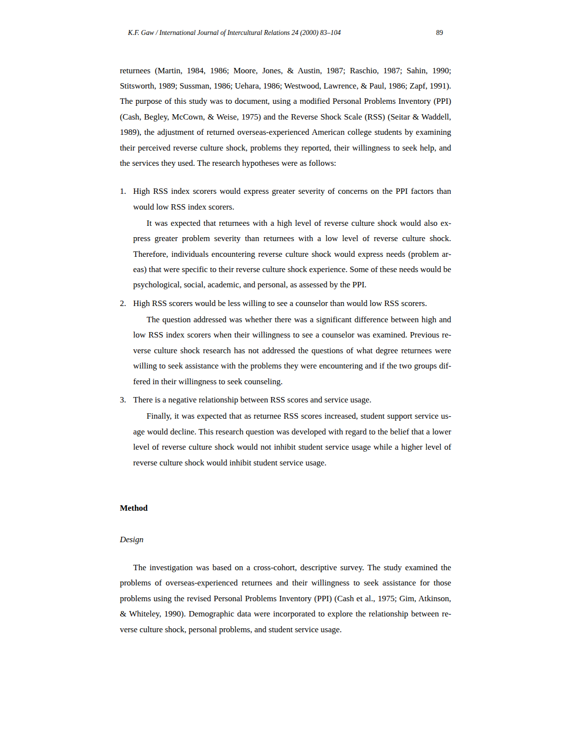K.F. Gaw / International Journal of Intercultural Relations 24 (2000) 83–104 89
returnees (Martin, 1984, 1986; Moore, Jones, & Austin, 1987; Raschio, 1987; Sahin, 1990; Stitsworth, 1989; Sussman, 1986; Uehara, 1986; Westwood, Lawrence, & Paul, 1986; Zapf, 1991). The purpose of this study was to document, using a modified Personal Problems Inventory (PPI) (Cash, Begley, McCown, & Weise, 1975) and the Reverse Shock Scale (RSS) (Seitar & Waddell, 1989), the adjustment of returned overseas-experienced American college students by examining their perceived reverse culture shock, problems they reported, their willingness to seek help, and the services they used. The research hypotheses were as follows:
High RSS index scorers would express greater severity of concerns on the PPI factors than would low RSS index scorers.
It was expected that returnees with a high level of reverse culture shock would also express greater problem severity than returnees with a low level of reverse culture shock. Therefore, individuals encountering reverse culture shock would express needs (problem areas) that were specific to their reverse culture shock experience. Some of these needs would be psychological, social, academic, and personal, as assessed by the PPI.
High RSS scorers would be less willing to see a counselor than would low RSS scorers.
The question addressed was whether there was a significant difference between high and low RSS index scorers when their willingness to see a counselor was examined. Previous reverse culture shock research has not addressed the questions of what degree returnees were willing to seek assistance with the problems they were encountering and if the two groups differed in their willingness to seek counseling.
There is a negative relationship between RSS scores and service usage.
Finally, it was expected that as returnee RSS scores increased, student support service usage would decline. This research question was developed with regard to the belief that a lower level of reverse culture shock would not inhibit student service usage while a higher level of reverse culture shock would inhibit student service usage.
Method
Design
The investigation was based on a cross-cohort, descriptive survey. The study examined the problems of overseas-experienced returnees and their willingness to seek assistance for those problems using the revised Personal Problems Inventory (PPI) (Cash et al., 1975; Gim, Atkinson, & Whiteley, 1990). Demographic data were incorporated to explore the relationship between reverse culture shock, personal problems, and student service usage.